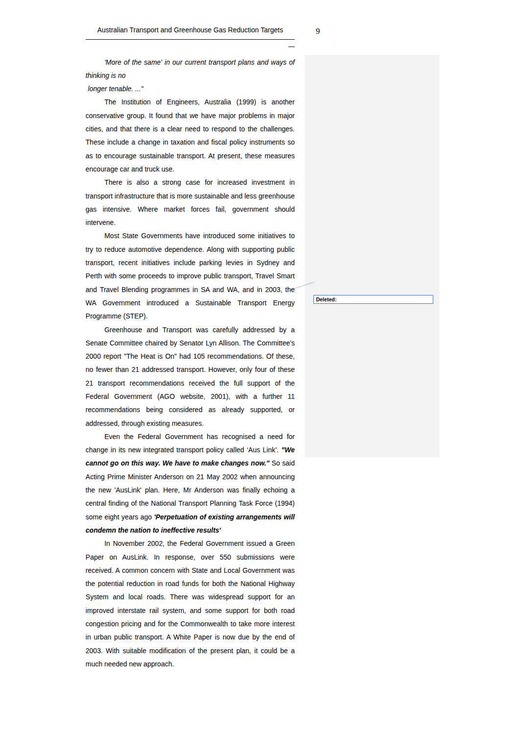Australian Transport and Greenhouse Gas Reduction Targets
—
'More of the same' in our current transport plans and ways of thinking is no
longer tenable. ..."
The Institution of Engineers, Australia (1999) is another conservative group. It found that we have major problems in major cities, and that there is a clear need to respond to the challenges. These include a change in taxation and fiscal policy instruments so as to encourage sustainable transport. At present, these measures encourage car and truck use.
There is also a strong case for increased investment in transport infrastructure that is more sustainable and less greenhouse gas intensive. Where market forces fail, government should intervene.
Most State Governments have introduced some initiatives to try to reduce automotive dependence. Along with supporting public transport, recent initiatives include parking levies in Sydney and Perth with some proceeds to improve public transport, Travel Smart and Travel Blending programmes in SA and WA, and in 2003, the WA Government introduced a Sustainable Transport Energy Programme (STEP).
Greenhouse and Transport was carefully addressed by a Senate Committee chaired by Senator Lyn Allison. The Committee's 2000 report "The Heat is On" had 105 recommendations. Of these, no fewer than 21 addressed transport. However, only four of these 21 transport recommendations received the full support of the Federal Government (AGO website, 2001), with a further 11 recommendations being considered as already supported, or addressed, through existing measures.
Even the Federal Government has recognised a need for change in its new integrated transport policy called ‘Aus Link’. "We cannot go on this way. We have to make changes now." So said Acting Prime Minister Anderson on 21 May 2002 when announcing the new 'AusLink' plan. Here, Mr Anderson was finally echoing a central finding of the National Transport Planning Task Force (1994) some eight years ago 'Perpetuation of existing arrangements will condemn the nation to ineffective results'
In November 2002, the Federal Government issued a Green Paper on AusLink. In response, over 550 submissions were received. A common concern with State and Local Government was the potential reduction in road funds for both the National Highway System and local roads. There was widespread support for an improved interstate rail system, and some support for both road congestion pricing and for the Commonwealth to take more interest in urban public transport. A White Paper is now due by the end of 2003. With suitable modification of the present plan, it could be a much needed new approach.
9
Deleted: